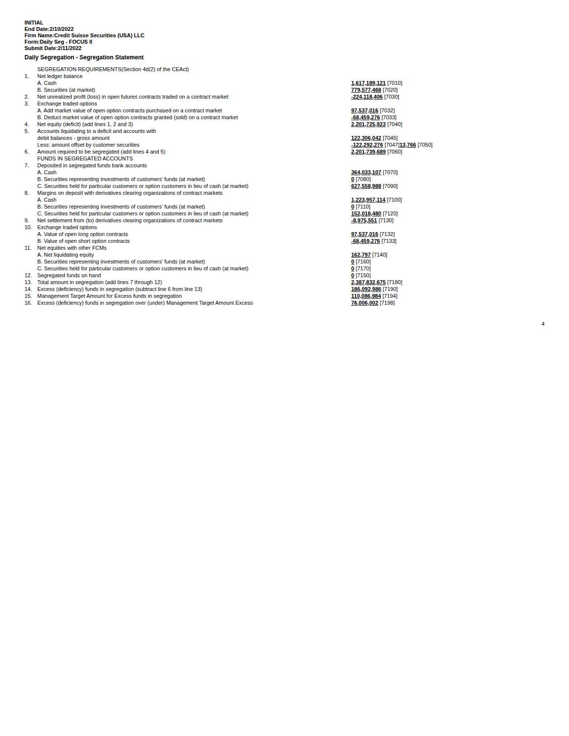INITIAL
End Date:2/10/2022
Firm Name:Credit Suisse Securities (USA) LLC
Form:Daily Seg - FOCUS II
Submit Date:2/11/2022
Daily Segregation - Segregation Statement
| | SEGREGATION REQUIREMENTS(Section 4d(2) of the CEAct) | |
| 1. | Net ledger balance | |
| | A. Cash | 1,617,189,121 [7010] |
| | B. Securities (at market) | 779,577,468 [7020] |
| 2. | Net unrealized profit (loss) in open futures contracts traded on a contract market | -224,118,406 [7030] |
| 3. | Exchange traded options | |
| | A. Add market value of open option contracts purchased on a contract market | 97,537,016 [7032] |
| | B. Deduct market value of open option contracts granted (sold) on a contract market | -68,459,276 [7033] |
| 4. | Net equity (deficit) (add lines 1, 2 and 3) | 2,201,725,923 [7040] |
| 5. | Accounts liquidating to a deficit and accounts with | |
| | debit balances - gross amount | 122,306,042 [7045] |
| | Less: amount offset by customer securities | -122,292,276 [7047] 13,766 [7050] |
| 6. | Amount required to be segregated (add lines 4 and 5) | 2,201,739,689 [7060] |
| | FUNDS IN SEGREGATED ACCOUNTS | |
| 7. | Deposited in segregated funds bank accounts | |
| | A. Cash | 364,033,107 [7070] |
| | B. Securities representing investments of customers' funds (at market) | 0 [7080] |
| | C. Securities held for particular customers or option customers in lieu of cash (at market) | 627,558,988 [7090] |
| 8. | Margins on deposit with derivatives clearing organizations of contract markets | |
| | A. Cash | 1,223,957,114 [7100] |
| | B. Securities representing investments of customers' funds (at market) | 0 [7110] |
| | C. Securities held for particular customers or option customers in lieu of cash (at market) | 152,018,480 [7120] |
| 9. | Net settlement from (to) derivatives clearing organizations of contract markets | -8,975,551 [7130] |
| 10. | Exchange traded options | |
| | A. Value of open long option contracts | 97,537,016 [7132] |
| | B. Value of open short option contracts | -68,459,276 [7133] |
| 11. | Net equities with other FCMs | |
| | A. Net liquidating equity | 162,797 [7140] |
| | B. Securities representing investments of customers' funds (at market) | 0 [7160] |
| | C. Securities held for particular customers or option customers in lieu of cash (at market) | 0 [7170] |
| 12. | Segregated funds on hand | 0 [7150] |
| 13. | Total amount in segregation (add lines 7 through 12) | 2,387,832,675 [7180] |
| 14. | Excess (deficiency) funds in segregation (subtract line 6 from line 13) | 186,092,986 [7190] |
| 15. | Management Target Amount for Excess funds in segregation | 110,086,984 [7194] |
| 16. | Excess (deficiency) funds in segregation over (under) Management Target Amount Excess | 76,006,002 [7198] |
4